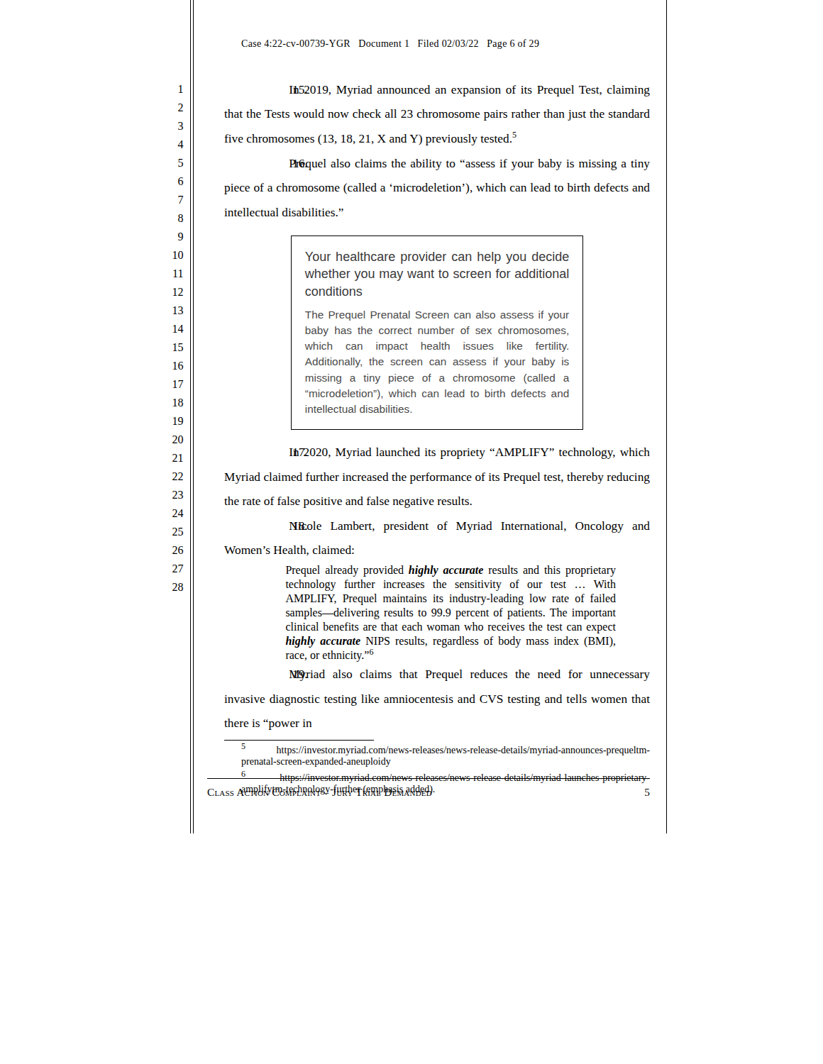1
2
3
4
5
6
7
8
9
10
11
12
13
14
15
16
17
18
19
20
21
22
23
24
25
26
27
28
Case 4:22-cv-00739-YGR Document 1 Filed 02/03/22 Page 6 of 29
15. In 2019, Myriad announced an expansion of its Prequel Test, claiming that the Tests would now check all 23 chromosome pairs rather than just the standard five chromosomes (13, 18, 21, X and Y) previously tested.5
16. Prequel also claims the ability to “assess if your baby is missing a tiny piece of a chromosome (called a ‘microdeletion’), which can lead to birth defects and intellectual disabilities.”
Your healthcare provider can help you decide whether you may want to screen for additional conditions
The Prequel Prenatal Screen can also assess if your baby has the correct number of sex chromosomes, which can impact health issues like fertility. Additionally, the screen can assess if your baby is missing a tiny piece of a chromosome (called a “microdeletion”), which can lead to birth defects and intellectual disabilities.
17. In 2020, Myriad launched its propriety “AMPLIFY” technology, which Myriad claimed further increased the performance of its Prequel test, thereby reducing the rate of false positive and false negative results.
18. Nicole Lambert, president of Myriad International, Oncology and Women’s Health, claimed:
Prequel already provided highly accurate results and this proprietary technology further increases the sensitivity of our test … With AMPLIFY, Prequel maintains its industry-leading low rate of failed samples—delivering results to 99.9 percent of patients. The important clinical benefits are that each woman who receives the test can expect highly accurate NIPS results, regardless of body mass index (BMI), race, or ethnicity.”6
19. Myriad also claims that Prequel reduces the need for unnecessary invasive diagnostic testing like amniocentesis and CVS testing and tells women that there is “power in
5 https://investor.myriad.com/news-releases/news-release-details/myriad-announces-prequeltm-prenatal-screen-expanded-aneuploidy
6 https://investor.myriad.com/news-releases/news-release-details/myriad-launches-proprietary-amplifytm-technology-further (emphasis added).
Class Action Complaint – Jury Trial Demanded 5